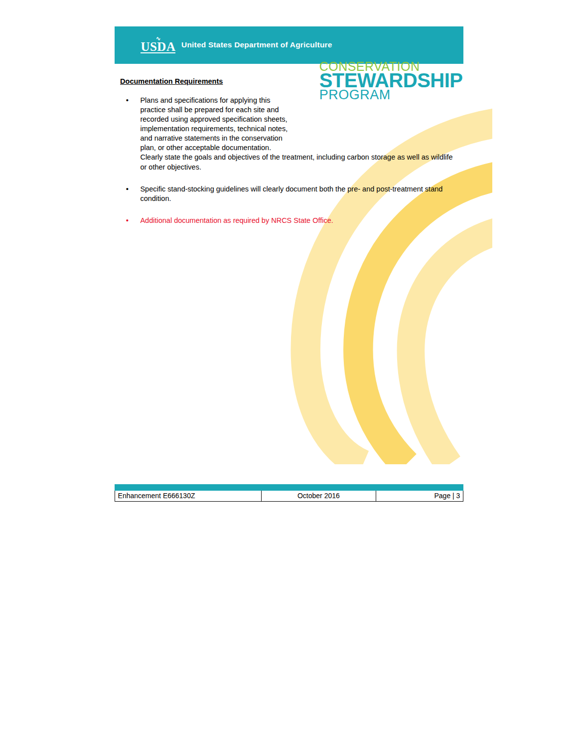∿ USDA
United States Department of Agriculture
CONSERVATION
STEWARDSHIP
PROGRAM
Documentation Requirements
Plans and specifications for applying this practice shall be prepared for each site and recorded using approved specification sheets, implementation requirements, technical notes, and narrative statements in the conservation plan, or other acceptable documentation. Clearly state the goals and objectives of the treatment, including carbon storage as well as wildlife or other objectives.
Specific stand-stocking guidelines will clearly document both the pre- and post-treatment stand condition.
Additional documentation as required by NRCS State Office.
Enhancement E666130Z
October 2016
Page | 3